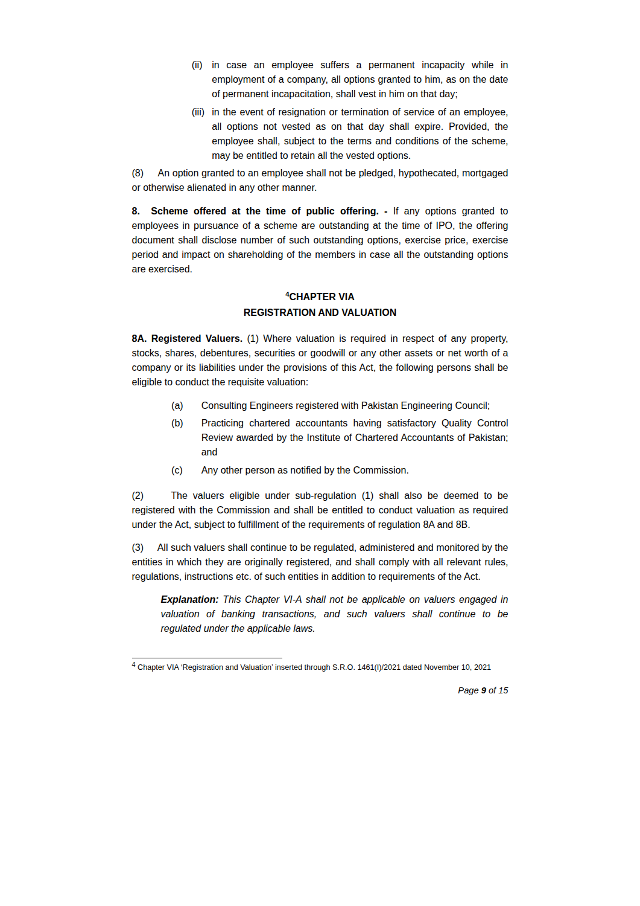(ii) in case an employee suffers a permanent incapacity while in employment of a company, all options granted to him, as on the date of permanent incapacitation, shall vest in him on that day;
(iii) in the event of resignation or termination of service of an employee, all options not vested as on that day shall expire. Provided, the employee shall, subject to the terms and conditions of the scheme, may be entitled to retain all the vested options.
(8) An option granted to an employee shall not be pledged, hypothecated, mortgaged or otherwise alienated in any other manner.
8. Scheme offered at the time of public offering. - If any options granted to employees in pursuance of a scheme are outstanding at the time of IPO, the offering document shall disclose number of such outstanding options, exercise price, exercise period and impact on shareholding of the members in case all the outstanding options are exercised.
4CHAPTER VIA
REGISTRATION AND VALUATION
8A. Registered Valuers. (1) Where valuation is required in respect of any property, stocks, shares, debentures, securities or goodwill or any other assets or net worth of a company or its liabilities under the provisions of this Act, the following persons shall be eligible to conduct the requisite valuation:
(a) Consulting Engineers registered with Pakistan Engineering Council;
(b) Practicing chartered accountants having satisfactory Quality Control Review awarded by the Institute of Chartered Accountants of Pakistan; and
(c) Any other person as notified by the Commission.
(2) The valuers eligible under sub-regulation (1) shall also be deemed to be registered with the Commission and shall be entitled to conduct valuation as required under the Act, subject to fulfillment of the requirements of regulation 8A and 8B.
(3) All such valuers shall continue to be regulated, administered and monitored by the entities in which they are originally registered, and shall comply with all relevant rules, regulations, instructions etc. of such entities in addition to requirements of the Act.
Explanation: This Chapter VI-A shall not be applicable on valuers engaged in valuation of banking transactions, and such valuers shall continue to be regulated under the applicable laws.
4 Chapter VIA ‘Registration and Valuation’ inserted through S.R.O. 1461(I)/2021 dated November 10, 2021
Page 9 of 15